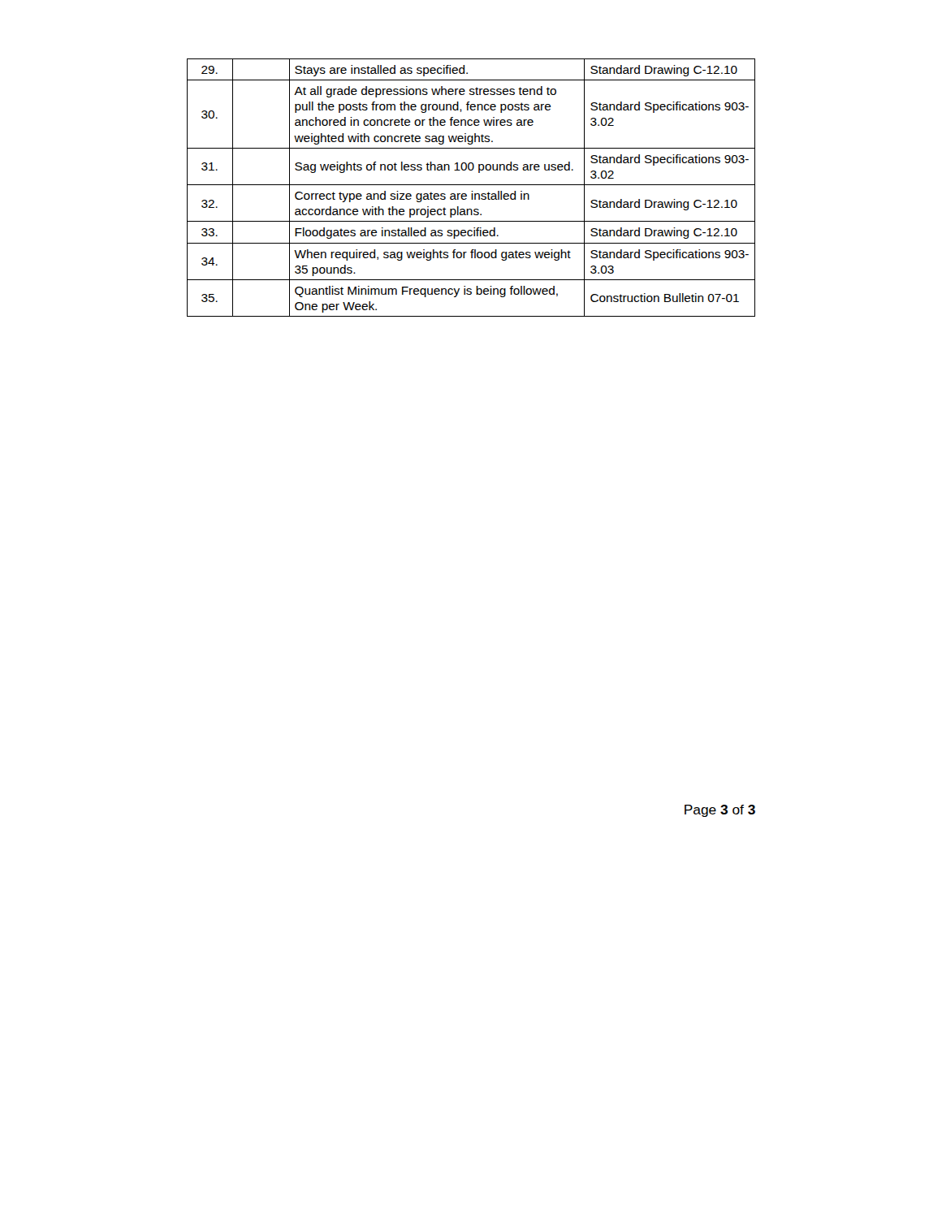| 29. | | Stays are installed as specified. | Standard Drawing C-12.10 |
| 30. | | At all grade depressions where stresses tend to pull the posts from the ground, fence posts are anchored in concrete or the fence wires are weighted with concrete sag weights. | Standard Specifications 903-3.02 |
| 31. | | Sag weights of not less than 100 pounds are used. | Standard Specifications 903-3.02 |
| 32. | | Correct type and size gates are installed in accordance with the project plans. | Standard Drawing C-12.10 |
| 33. | | Floodgates are installed as specified. | Standard Drawing C-12.10 |
| 34. | | When required, sag weights for flood gates weight 35 pounds. | Standard Specifications 903-3.03 |
| 35. | | Quantlist Minimum Frequency is being followed, One per Week. | Construction Bulletin 07-01 |
Page 3 of 3